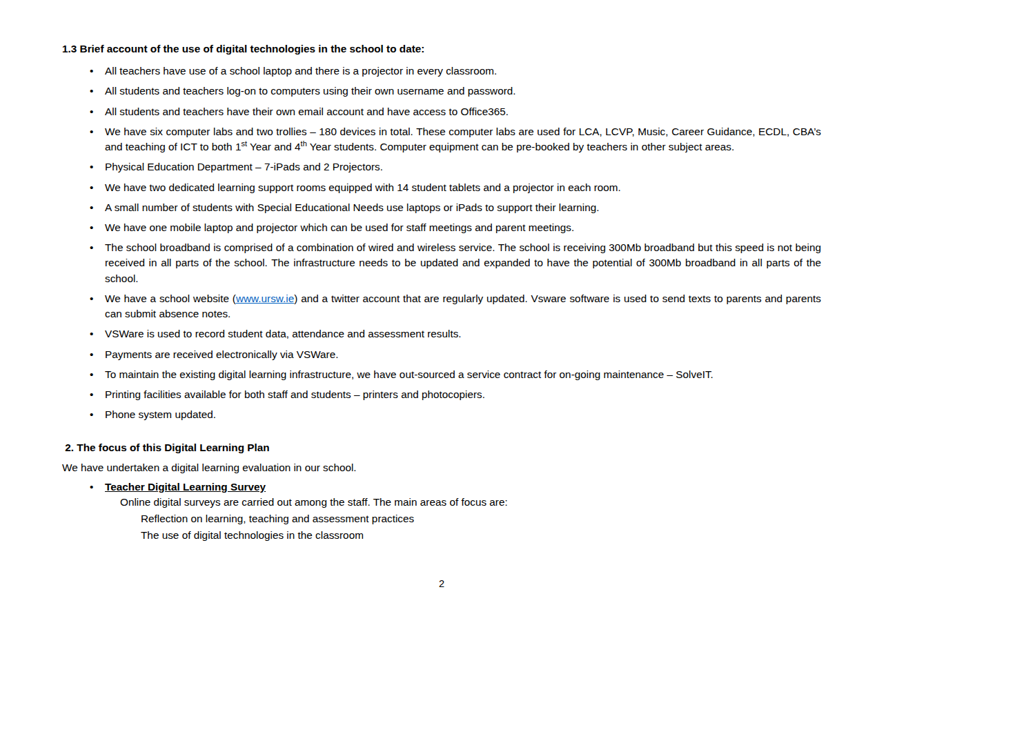1.3 Brief account of the use of digital technologies in the school to date:
All teachers have use of a school laptop and there is a projector in every classroom.
All students and teachers log-on to computers using their own username and password.
All students and teachers have their own email account and have access to Office365.
We have six computer labs and two trollies – 180 devices in total. These computer labs are used for LCA, LCVP, Music, Career Guidance, ECDL, CBA’s and teaching of ICT to both 1st Year and 4th Year students. Computer equipment can be pre-booked by teachers in other subject areas.
Physical Education Department – 7-iPads and 2 Projectors.
We have two dedicated learning support rooms equipped with 14 student tablets and a projector in each room.
A small number of students with Special Educational Needs use laptops or iPads to support their learning.
We have one mobile laptop and projector which can be used for staff meetings and parent meetings.
The school broadband is comprised of a combination of wired and wireless service. The school is receiving 300Mb broadband but this speed is not being received in all parts of the school. The infrastructure needs to be updated and expanded to have the potential of 300Mb broadband in all parts of the school.
We have a school website (www.ursw.ie) and a twitter account that are regularly updated. Vsware software is used to send texts to parents and parents can submit absence notes.
VSWare is used to record student data, attendance and assessment results.
Payments are received electronically via VSWare.
To maintain the existing digital learning infrastructure, we have out-sourced a service contract for on-going maintenance – SolveIT.
Printing facilities available for both staff and students – printers and photocopiers.
Phone system updated.
2. The focus of this Digital Learning Plan
We have undertaken a digital learning evaluation in our school.
Teacher Digital Learning Survey
Online digital surveys are carried out among the staff. The main areas of focus are:
Reflection on learning, teaching and assessment practices
The use of digital technologies in the classroom
2